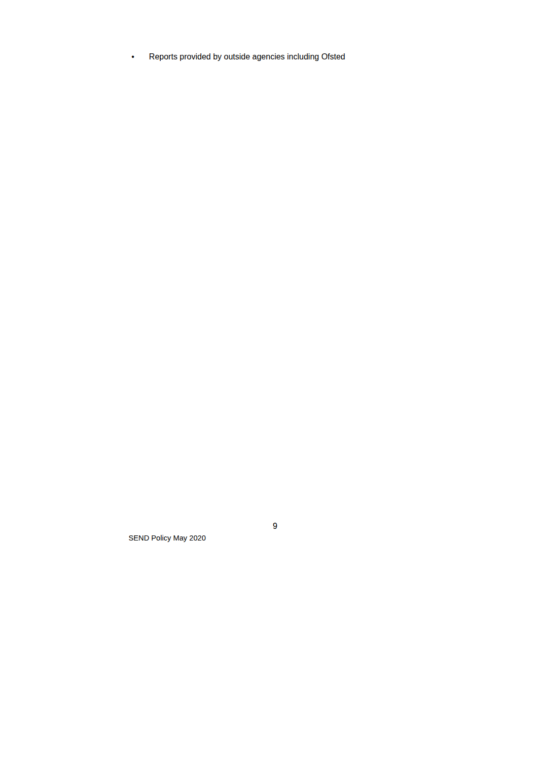Reports provided by outside agencies including Ofsted
9
SEND Policy May 2020